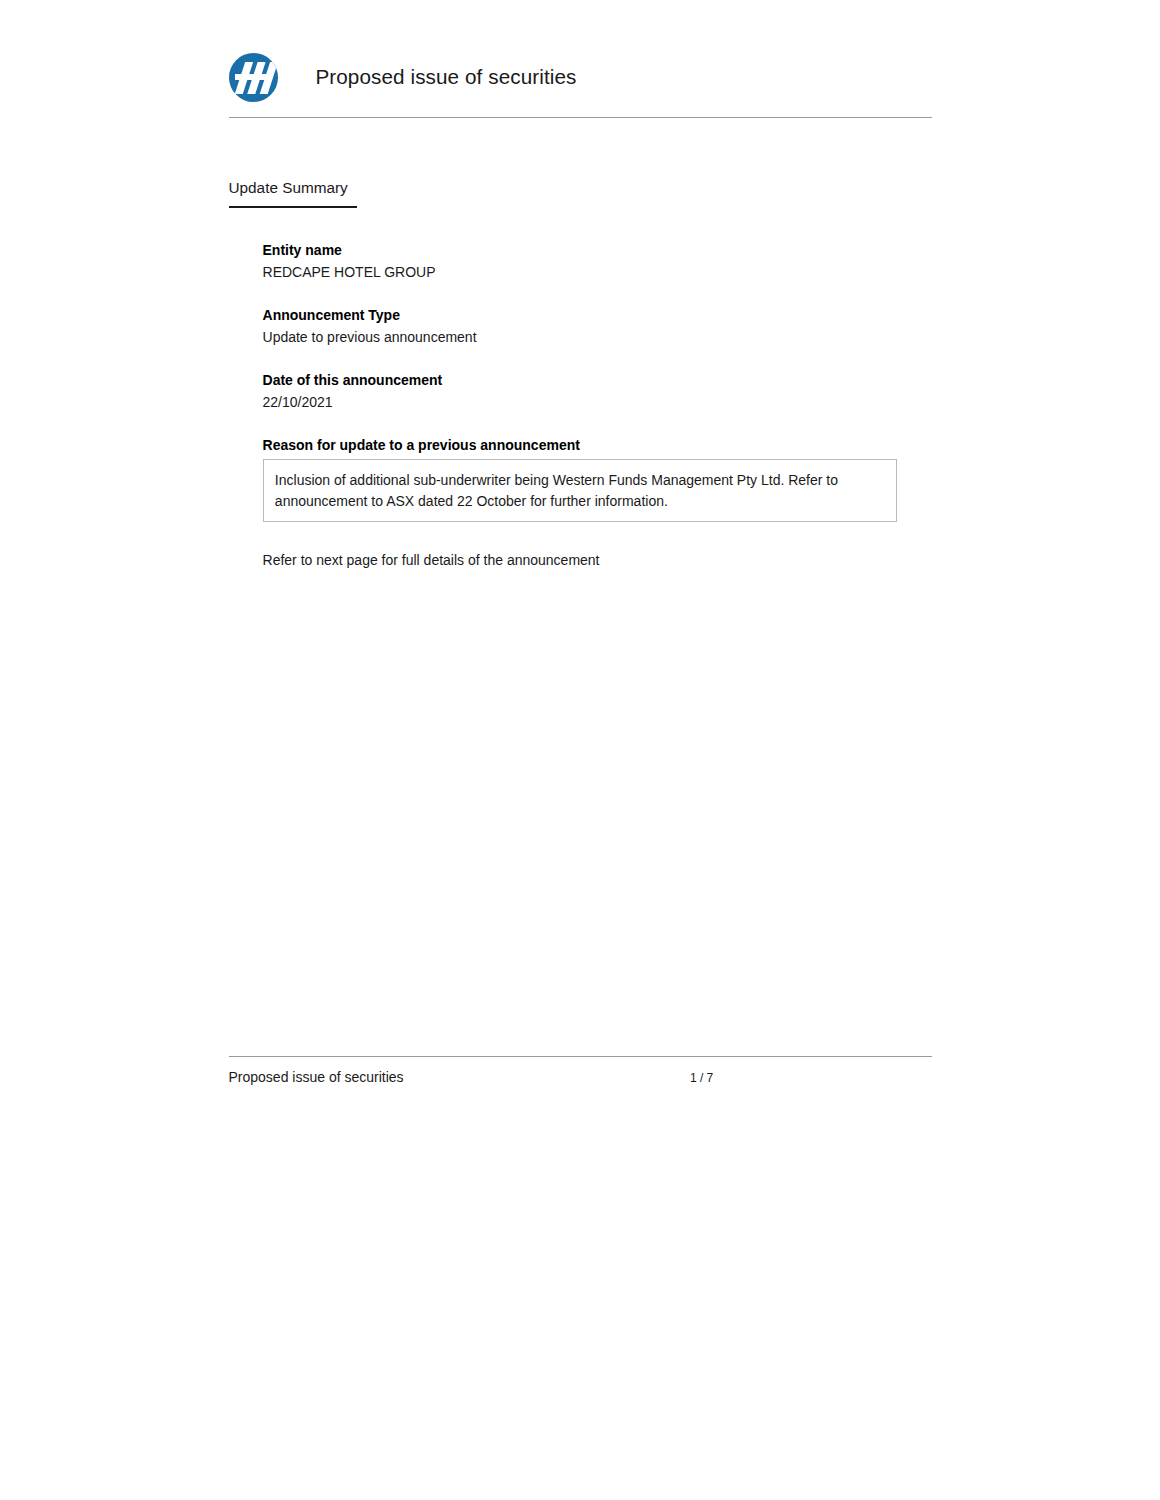Proposed issue of securities
Update Summary
Entity name
REDCAPE HOTEL GROUP
Announcement Type
Update to previous announcement
Date of this announcement
22/10/2021
Reason for update to a previous announcement
Inclusion of additional sub-underwriter being Western Funds Management Pty Ltd. Refer to announcement to ASX dated 22 October for further information.
Refer to next page for full details of the announcement
Proposed issue of securities
1 / 7